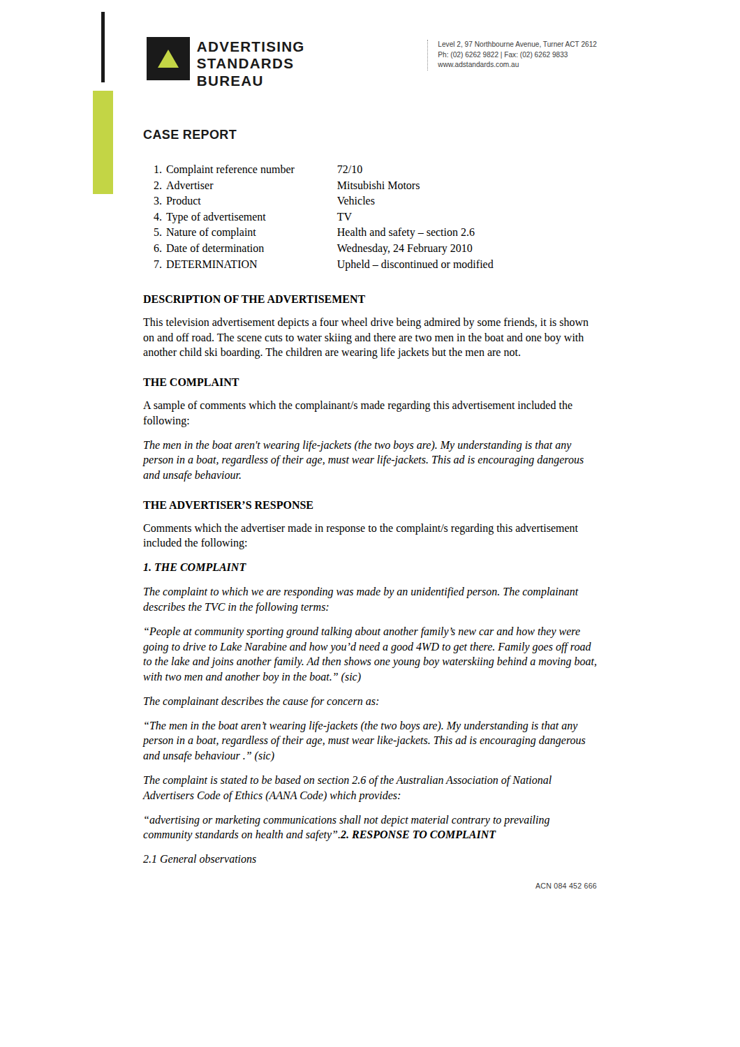ADVERTISING
STANDARDS
BUREAU
Level 2, 97 Northbourne Avenue, Turner ACT 2612
Ph: (02) 6262 9822 | Fax: (02) 6262 9833
www.adstandards.com.au
CASE REPORT
Complaint reference number 72/10
Advertiser Mitsubishi Motors
Product Vehicles
Type of advertisement TV
Nature of complaint Health and safety – section 2.6
Date of determination Wednesday, 24 February 2010
DETERMINATION Upheld – discontinued or modified
DESCRIPTION OF THE ADVERTISEMENT
This television advertisement depicts a four wheel drive being admired by some friends, it is shown on and off road. The scene cuts to water skiing and there are two men in the boat and one boy with another child ski boarding. The children are wearing life jackets but the men are not.
THE COMPLAINT
A sample of comments which the complainant/s made regarding this advertisement included the following:
The men in the boat aren't wearing life-jackets (the two boys are). My understanding is that any person in a boat, regardless of their age, must wear life-jackets. This ad is encouraging dangerous and unsafe behaviour.
THE ADVERTISER’S RESPONSE
Comments which the advertiser made in response to the complaint/s regarding this advertisement included the following:
1. THE COMPLAINT
The complaint to which we are responding was made by an unidentified person. The complainant describes the TVC in the following terms:
“People at community sporting ground talking about another family’s new car and how they were going to drive to Lake Narabine and how you’d need a good 4WD to get there. Family goes off road to the lake and joins another family. Ad then shows one young boy waterskiing behind a moving boat, with two men and another boy in the boat.” (sic)
The complainant describes the cause for concern as:
“The men in the boat aren’t wearing life-jackets (the two boys are). My understanding is that any person in a boat, regardless of their age, must wear like-jackets. This ad is encouraging dangerous and unsafe behaviour .” (sic)
The complaint is stated to be based on section 2.6 of the Australian Association of National Advertisers Code of Ethics (AANA Code) which provides:
“advertising or marketing communications shall not depict material contrary to prevailing community standards on health and safety”.2. RESPONSE TO COMPLAINT
2.1 General observations
ACN 084 452 666